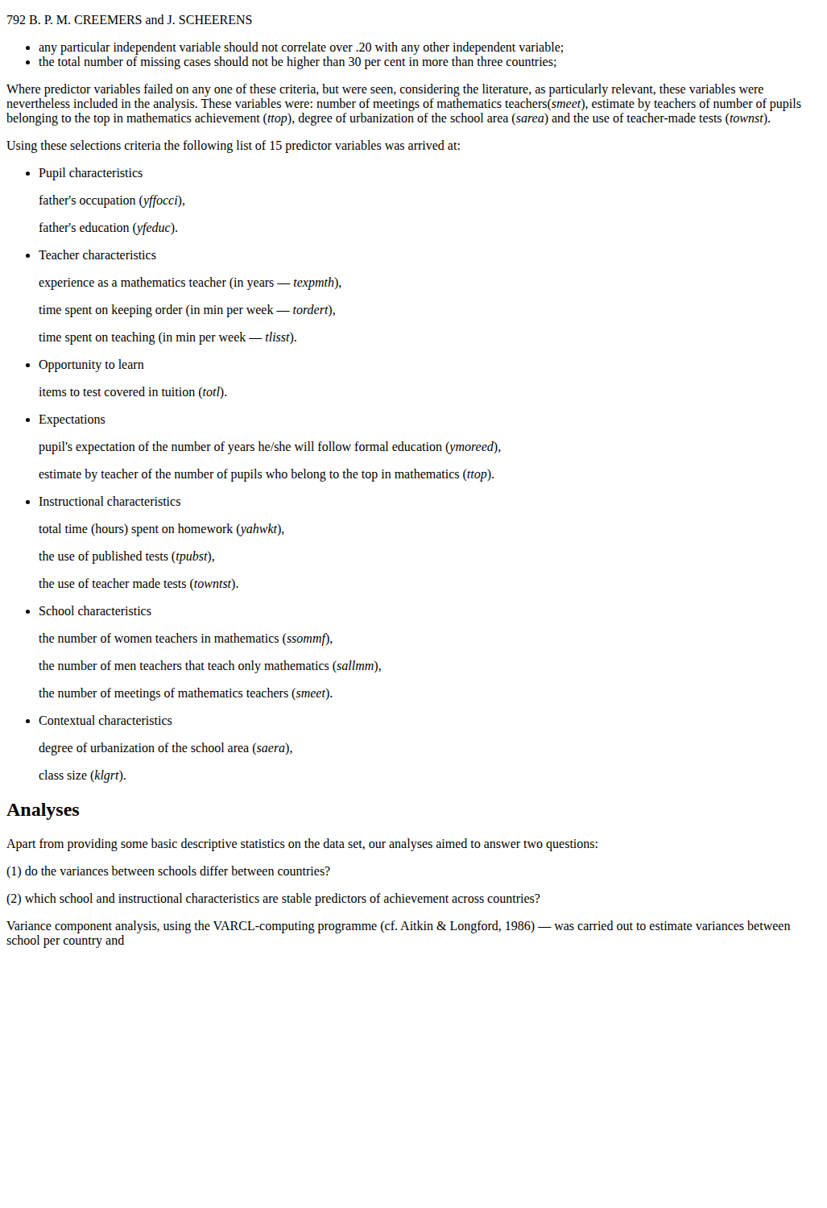792 B. P. M. CREEMERS and J. SCHEERENS
any particular independent variable should not correlate over .20 with any other independent variable;
the total number of missing cases should not be higher than 30 per cent in more than three countries;
Where predictor variables failed on any one of these criteria, but were seen, considering the literature, as particularly relevant, these variables were nevertheless included in the analysis. These variables were: number of meetings of mathematics teachers(smeet), estimate by teachers of number of pupils belonging to the top in mathematics achievement (ttop), degree of urbanization of the school area (sarea) and the use of teacher-made tests (townst).
Using these selections criteria the following list of 15 predictor variables was arrived at:
Pupil characteristics
father's occupation (yffocci),
father's education (yfeduc).
Teacher characteristics
experience as a mathematics teacher (in years — texpmth),
time spent on keeping order (in min per week — tordert),
time spent on teaching (in min per week — tlisst).
Opportunity to learn
items to test covered in tuition (totl).
Expectations
pupil's expectation of the number of years he/she will follow formal education (ymoreed),
estimate by teacher of the number of pupils who belong to the top in mathematics (ttop).
Instructional characteristics
total time (hours) spent on homework (yahwkt),
the use of published tests (tpubst),
the use of teacher made tests (towntst).
School characteristics
the number of women teachers in mathematics (ssommf),
the number of men teachers that teach only mathematics (sallmm),
the number of meetings of mathematics teachers (smeet).
Contextual characteristics
degree of urbanization of the school area (saera),
class size (klgrt).
Analyses
Apart from providing some basic descriptive statistics on the data set, our analyses aimed to answer two questions:
(1) do the variances between schools differ between countries?
(2) which school and instructional characteristics are stable predictors of achievement across countries?
Variance component analysis, using the VARCL-computing programme (cf. Aitkin & Longford, 1986) — was carried out to estimate variances between school per country and